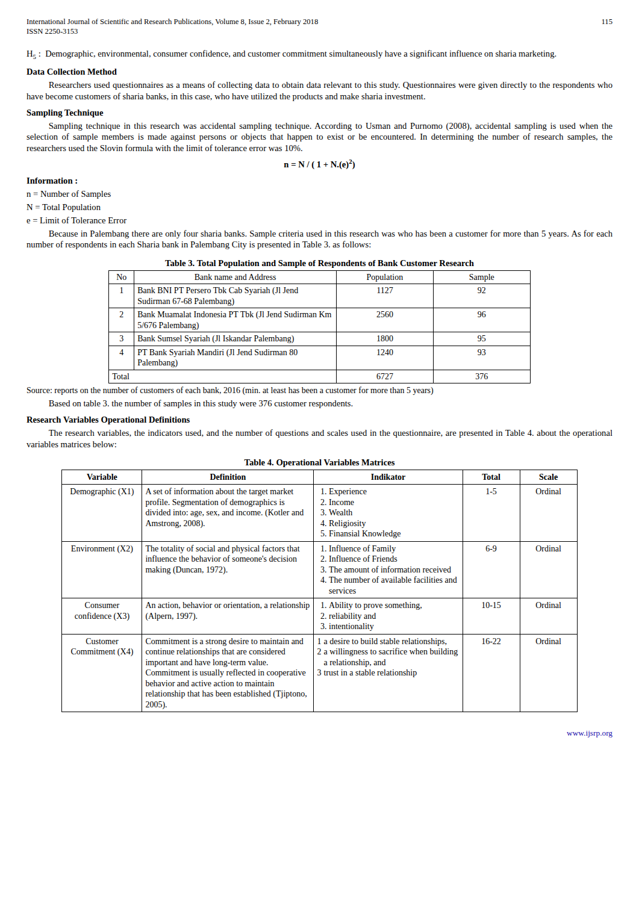International Journal of Scientific and Research Publications, Volume 8, Issue 2, February 2018
ISSN 2250-3153
115
H5 : Demographic, environmental, consumer confidence, and customer commitment simultaneously have a significant influence on sharia marketing.
Data Collection Method
Researchers used questionnaires as a means of collecting data to obtain data relevant to this study. Questionnaires were given directly to the respondents who have become customers of sharia banks, in this case, who have utilized the products and make sharia investment.
Sampling Technique
Sampling technique in this research was accidental sampling technique. According to Usman and Purnomo (2008), accidental sampling is used when the selection of sample members is made against persons or objects that happen to exist or be encountered. In determining the number of research samples, the researchers used the Slovin formula with the limit of tolerance error was 10%.
n = N / ( 1 + N.(e)2)
Information :
n = Number of Samples
N = Total Population
e = Limit of Tolerance Error
Because in Palembang there are only four sharia banks. Sample criteria used in this research was who has been a customer for more than 5 years. As for each number of respondents in each Sharia bank in Palembang City is presented in Table 3. as follows:
Table 3. Total Population and Sample of Respondents of Bank Customer Research
| No | Bank name and Address | Population | Sample |
| --- | --- | --- | --- |
| 1 | Bank BNI PT Persero Tbk Cab Syariah (Jl Jend Sudirman 67-68 Palembang) | 1127 | 92 |
| 2 | Bank Muamalat Indonesia PT Tbk (Jl Jend Sudirman Km 5/676 Palembang) | 2560 | 96 |
| 3 | Bank Sumsel Syariah (Jl Iskandar Palembang) | 1800 | 95 |
| 4 | PT Bank Syariah Mandiri (Jl Jend Sudirman 80 Palembang) | 1240 | 93 |
| Total | 6727 | 376 |
Source: reports on the number of customers of each bank, 2016 (min. at least has been a customer for more than 5 years)
Based on table 3. the number of samples in this study were 376 customer respondents.
Research Variables Operational Definitions
The research variables, the indicators used, and the number of questions and scales used in the questionnaire, are presented in Table 4. about the operational variables matrices below:
Table 4. Operational Variables Matrices
| Variable | Definition | Indikator | Total | Scale |
| --- | --- | --- | --- | --- |
| Demographic (X1) | A set of information about the target market profile. Segmentation of demographics is divided into: age, sex, and income. (Kotler and Amstrong, 2008). | Experience Income Wealth Religiosity Finansial Knowledge | 1-5 | Ordinal |
| Environment (X2) | The totality of social and physical factors that influence the behavior of someone's decision making (Duncan, 1972). | Influence of Family Influence of Friends The amount of information received The number of available facilities and services | 6-9 | Ordinal |
| Consumer confidence (X3) | An action, behavior or orientation, a relationship (Alpern, 1997). | Ability to prove something, reliability and intentionality | 10-15 | Ordinal |
| Customer Commitment (X4) | Commitment is a strong desire to maintain and continue relationships that are considered important and have long-term value. Commitment is usually reflected in cooperative behavior and active action to maintain relationship that has been established (Tjiptono, 2005). | / 1 / a desire to build stable relationships, / / 2 / a willingness to sacrifice when building a relationship, and / / 3 / trust in a stable relationship / | 16-22 | Ordinal |
www.ijsrp.org